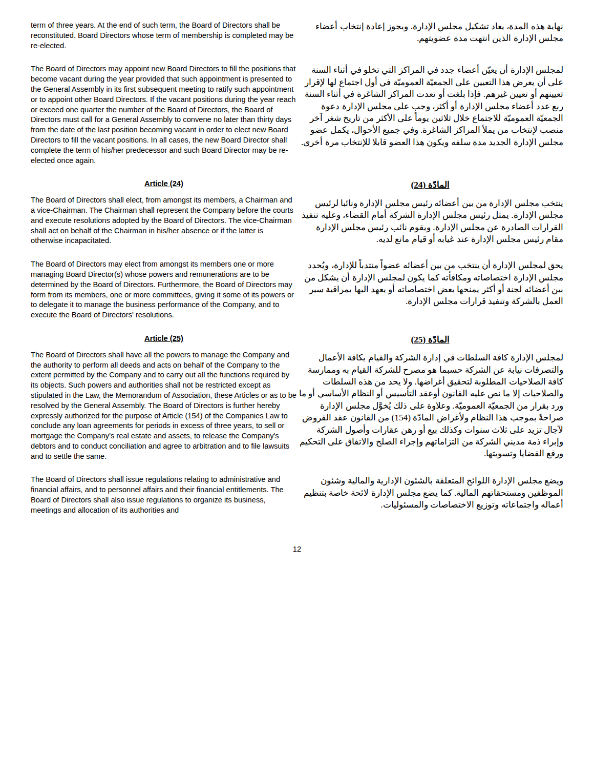| term of three years. At the end of such term, the Board of Directors shall be reconstituted. Board Directors whose term of membership is completed may be re-elected. | نهاية هذه المدة، يعاد تشكيل مجلس الإدارة. ويجوز إعادة إنتخاب أعضاء مجلس الإدارة الذين انتهت مدة عضويتهم. |
| The Board of Directors may appoint new Board Directors to fill the positions that become vacant during the year provided that such appointment is presented to the General Assembly in its first subsequent meeting to ratify such appointment or to appoint other Board Directors. If the vacant positions during the year reach or exceed one quarter the number of the Board of Directors, the Board of Directors must call for a General Assembly to convene no later than thirty days from the date of the last position becoming vacant in order to elect new Board Directors to fill the vacant positions. In all cases, the new Board Director shall complete the term of his/her predecessor and such Board Director may be re-elected once again. | لمجلس الإدارة أن يعيّن أعضاء جدد في المراكز التي تخلو في أثناء السنة على أن يعرض هذا التعيين على الجمعيّة العموميّة في أول اجتماع لها لإقرار تعيينهم أو تعيين غيرهم. فإذا بلغت أو تعدت المراكز الشاغرة في أثناء السنة ربع عدد أعضاء مجلس الإدارة أو أكثر، وجب على مجلس الإدارة دعوة الجمعيّة العموميّة للاجتماع خلال ثلاثين يوماً على الأكثر من تاريخ شغر آخر منصب لإنتخاب من يملأ المراكز الشاغرة. وفي جميع الأحوال، يكمل عضو مجلس الإدارة الجديد مدة سلفه ويكون هذا العضو قابلا للإنتخاب مرة أخرى. |
| Article (24) The Board of Directors shall elect, from amongst its members, a Chairman and a vice-Chairman. The Chairman shall represent the Company before the courts and execute resolutions adopted by the Board of Directors. The vice-Chairman shall act on behalf of the Chairman in his/her absence or if the latter is otherwise incapacitated. | المادّة (24) ينتخب مجلس الإدارة من بين أعضائه رئيس مجلس الإدارة ونائبا لرئيس مجلس الإدارة. يمثل رئيس مجلس الإدارة الشركة أمام القضاء، وعليه تنفيذ القرارات الصادرة عن مجلس الإدارة. ويقوم نائب رئيس مجلس الإدارة مقام رئيس مجلس الإدارة عند غيابه أو قيام مانع لديه. |
| The Board of Directors may elect from amongst its members one or more managing Board Director(s) whose powers and remunerations are to be determined by the Board of Directors. Furthermore, the Board of Directors may form from its members, one or more committees, giving it some of its powers or to delegate it to manage the business performance of the Company, and to execute the Board of Directors' resolutions. | يحق لمجلس الإدارة أن ينتخب من بين أعضائه عضواً منتدباً للإدارة، ويُحدد مجلس الإدارة اختصاصاته ومكافأته كما يكون لمجلس الإدارة أن يشكل من بين أعضائه لجنة أو أكثر يمنحها بعض اختصاصاته أو يعهد اليها بمراقبة سير العمل بالشركة وتنفيذ قرارات مجلس الإدارة. |
| Article (25) The Board of Directors shall have all the powers to manage the Company and the authority to perform all deeds and acts on behalf of the Company to the extent permitted by the Company and to carry out all the functions required by its objects. Such powers and authorities shall not be restricted except as stipulated in the Law, the Memorandum of Association, these Articles or as to be resolved by the General Assembly. The Board of Directors is further hereby expressly authorized for the purpose of Article (154) of the Companies Law to conclude any loan agreements for periods in excess of three years, to sell or mortgage the Company's real estate and assets, to release the Company's debtors and to conduct conciliation and agree to arbitration and to file lawsuits and to settle the same. | المادّة (25) لمجلس الإدارة كافة السلطات في إدارة الشركة والقيام بكافة الأعمال والتصرفات نيابة عن الشركة حسبما هو مصرح للشركة القيام به وممارسة كافة الصلاحيات المطلوبة لتحقيق أغراضها. ولا يحد من هذه السلطات والصلاحيات إلا ما نص عليه القانون أوعقد التأسيس أو النظام الأساسي أو ما ورد بقرار من الجمعيّة العموميّة. وعلاوة على ذلك يُخوَّل مجلس الإدارة صراحةً بموجب هذا النظام ولأغراض المادّة (154) من القانون عقد القروض لآجال تزيد على ثلاث سنوات وكذلك بيع أو رهن عقارات وأصول الشركة وإبراء ذمة مديني الشركة من التزاماتهم وإجراء الصلح والاتفاق على التحكيم ورفع القضايا وتسويتها. |
| The Board of Directors shall issue regulations relating to administrative and financial affairs, and to personnel affairs and their financial entitlements. The Board of Directors shall also issue regulations to organize its business, meetings and allocation of its authorities and | ويضع مجلس الإدارة اللوائح المتعلقة بالشئون الإدارية والمالية وشئون الموظفين ومستحقاتهم المالية. كما يضع مجلس الإدارة لائحة خاصة بتنظيم أعماله واجتماعاته وتوزيع الاختصاصات والمسئوليات. |
12